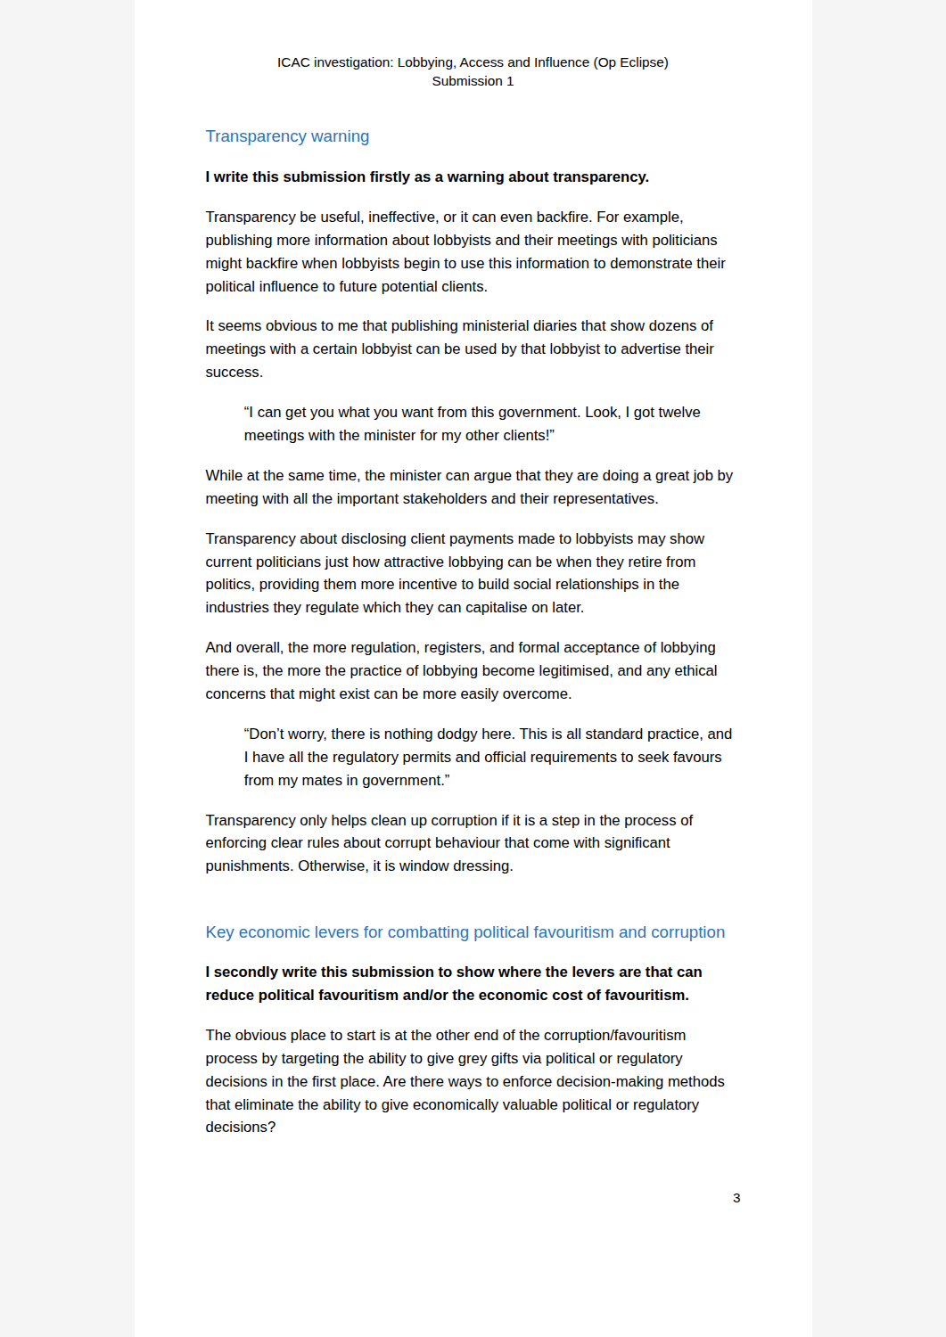ICAC investigation: Lobbying, Access and Influence (Op Eclipse)
Submission 1
Transparency warning
I write this submission firstly as a warning about transparency.
Transparency be useful, ineffective, or it can even backfire. For example, publishing more information about lobbyists and their meetings with politicians might backfire when lobbyists begin to use this information to demonstrate their political influence to future potential clients.
It seems obvious to me that publishing ministerial diaries that show dozens of meetings with a certain lobbyist can be used by that lobbyist to advertise their success.
“I can get you what you want from this government. Look, I got twelve meetings with the minister for my other clients!”
While at the same time, the minister can argue that they are doing a great job by meeting with all the important stakeholders and their representatives.
Transparency about disclosing client payments made to lobbyists may show current politicians just how attractive lobbying can be when they retire from politics, providing them more incentive to build social relationships in the industries they regulate which they can capitalise on later.
And overall, the more regulation, registers, and formal acceptance of lobbying there is, the more the practice of lobbying become legitimised, and any ethical concerns that might exist can be more easily overcome.
“Don’t worry, there is nothing dodgy here. This is all standard practice, and I have all the regulatory permits and official requirements to seek favours from my mates in government.”
Transparency only helps clean up corruption if it is a step in the process of enforcing clear rules about corrupt behaviour that come with significant punishments. Otherwise, it is window dressing.
Key economic levers for combatting political favouritism and corruption
I secondly write this submission to show where the levers are that can reduce political favouritism and/or the economic cost of favouritism.
The obvious place to start is at the other end of the corruption/favouritism process by targeting the ability to give grey gifts via political or regulatory decisions in the first place. Are there ways to enforce decision-making methods that eliminate the ability to give economically valuable political or regulatory decisions?
3